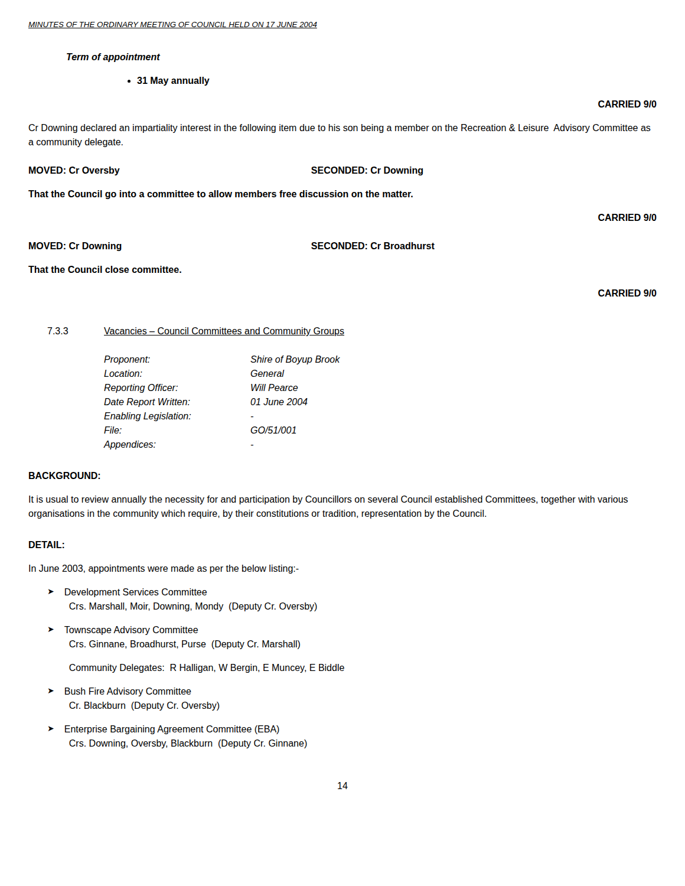MINUTES OF THE ORDINARY MEETING OF COUNCIL HELD ON 17 JUNE 2004
Term of appointment
31 May annually
CARRIED 9/0
Cr Downing declared an impartiality interest in the following item due to his son being a member on the Recreation & Leisure Advisory Committee as a community delegate.
MOVED: Cr Oversby SECONDED: Cr Downing
That the Council go into a committee to allow members free discussion on the matter.
CARRIED 9/0
MOVED: Cr Downing SECONDED: Cr Broadhurst
That the Council close committee.
CARRIED 9/0
7.3.3 Vacancies – Council Committees and Community Groups
| Proponent: | Shire of Boyup Brook |
| Location: | General |
| Reporting Officer: | Will Pearce |
| Date Report Written: | 01 June 2004 |
| Enabling Legislation: | - |
| File: | GO/51/001 |
| Appendices: | - |
BACKGROUND:
It is usual to review annually the necessity for and participation by Councillors on several Council established Committees, together with various organisations in the community which require, by their constitutions or tradition, representation by the Council.
DETAIL:
In June 2003, appointments were made as per the below listing:-
Development Services Committee Crs. Marshall, Moir, Downing, Mondy (Deputy Cr. Oversby)
Townscape Advisory Committee Crs. Ginnane, Broadhurst, Purse (Deputy Cr. Marshall) Community Delegates: R Halligan, W Bergin, E Muncey, E Biddle
Bush Fire Advisory Committee Cr. Blackburn (Deputy Cr. Oversby)
Enterprise Bargaining Agreement Committee (EBA) Crs. Downing, Oversby, Blackburn (Deputy Cr. Ginnane)
14